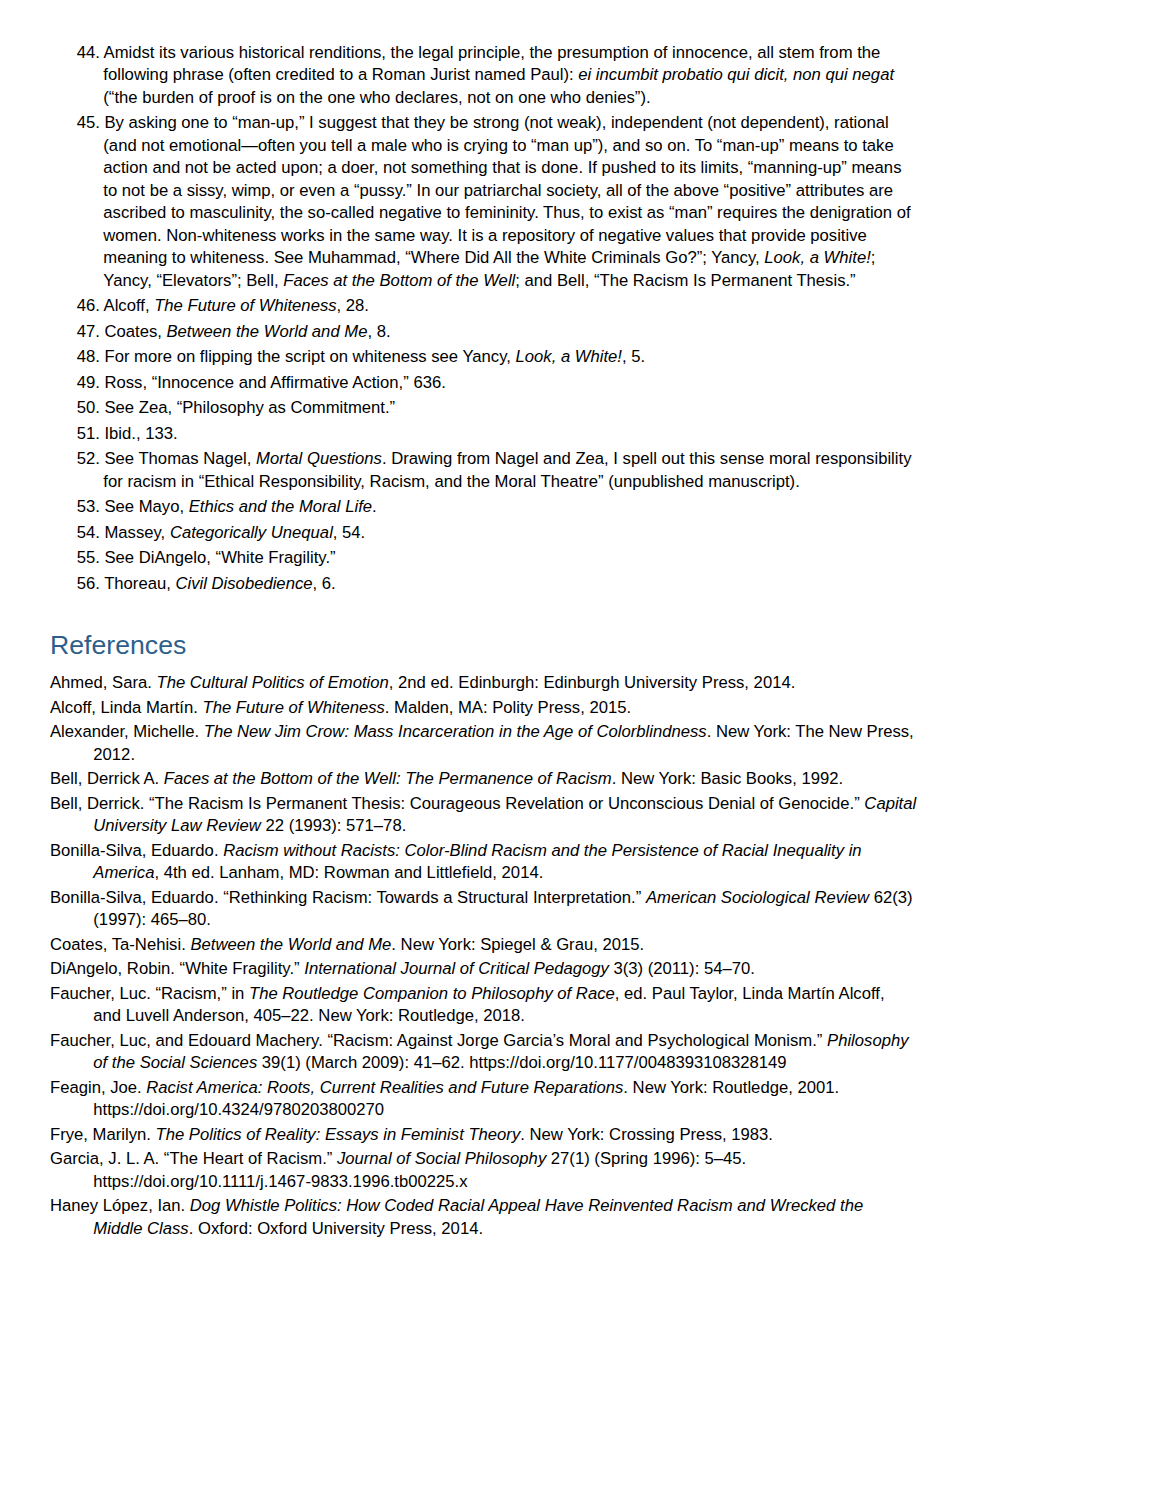Amidst its various historical renditions, the legal principle, the presumption of innocence, all stem from the following phrase (often credited to a Roman Jurist named Paul): ei incumbit probatio qui dicit, non qui negat (“the burden of proof is on the one who declares, not on one who denies”).
By asking one to “man-up,” I suggest that they be strong (not weak), independent (not dependent), rational (and not emotional—often you tell a male who is crying to “man up”), and so on. To “man-up” means to take action and not be acted upon; a doer, not something that is done. If pushed to its limits, “manning-up” means to not be a sissy, wimp, or even a “pussy.” In our patriarchal society, all of the above “positive” attributes are ascribed to masculinity, the so-called negative to femininity. Thus, to exist as “man” requires the denigration of women. Non-whiteness works in the same way. It is a repository of negative values that provide positive meaning to whiteness. See Muhammad, “Where Did All the White Criminals Go?”; Yancy, Look, a White!; Yancy, “Elevators”; Bell, Faces at the Bottom of the Well; and Bell, “The Racism Is Permanent Thesis.”
Alcoff, The Future of Whiteness, 28.
Coates, Between the World and Me, 8.
For more on flipping the script on whiteness see Yancy, Look, a White!, 5.
Ross, “Innocence and Affirmative Action,” 636.
See Zea, “Philosophy as Commitment.”
Ibid., 133.
See Thomas Nagel, Mortal Questions. Drawing from Nagel and Zea, I spell out this sense moral responsibility for racism in “Ethical Responsibility, Racism, and the Moral Theatre” (unpublished manuscript).
See Mayo, Ethics and the Moral Life.
Massey, Categorically Unequal, 54.
See DiAngelo, “White Fragility.”
Thoreau, Civil Disobedience, 6.
References
Ahmed, Sara. The Cultural Politics of Emotion, 2nd ed. Edinburgh: Edinburgh University Press, 2014.
Alcoff, Linda Martín. The Future of Whiteness. Malden, MA: Polity Press, 2015.
Alexander, Michelle. The New Jim Crow: Mass Incarceration in the Age of Colorblindness. New York: The New Press, 2012.
Bell, Derrick A. Faces at the Bottom of the Well: The Permanence of Racism. New York: Basic Books, 1992.
Bell, Derrick. “The Racism Is Permanent Thesis: Courageous Revelation or Unconscious Denial of Genocide.” Capital University Law Review 22 (1993): 571–78.
Bonilla-Silva, Eduardo. Racism without Racists: Color-Blind Racism and the Persistence of Racial Inequality in America, 4th ed. Lanham, MD: Rowman and Littlefield, 2014.
Bonilla-Silva, Eduardo. “Rethinking Racism: Towards a Structural Interpretation.” American Sociological Review 62(3) (1997): 465–80.
Coates, Ta-Nehisi. Between the World and Me. New York: Spiegel & Grau, 2015.
DiAngelo, Robin. “White Fragility.” International Journal of Critical Pedagogy 3(3) (2011): 54–70.
Faucher, Luc. “Racism,” in The Routledge Companion to Philosophy of Race, ed. Paul Taylor, Linda Martín Alcoff, and Luvell Anderson, 405–22. New York: Routledge, 2018.
Faucher, Luc, and Edouard Machery. “Racism: Against Jorge Garcia’s Moral and Psychological Monism.” Philosophy of the Social Sciences 39(1) (March 2009): 41–62. https://doi.org/10.1177/0048393108328149
Feagin, Joe. Racist America: Roots, Current Realities and Future Reparations. New York: Routledge, 2001. https://doi.org/10.4324/9780203800270
Frye, Marilyn. The Politics of Reality: Essays in Feminist Theory. New York: Crossing Press, 1983.
Garcia, J. L. A. “The Heart of Racism.” Journal of Social Philosophy 27(1) (Spring 1996): 5–45. https://doi.org/10.1111/j.1467-9833.1996.tb00225.x
Haney López, Ian. Dog Whistle Politics: How Coded Racial Appeal Have Reinvented Racism and Wrecked the Middle Class. Oxford: Oxford University Press, 2014.